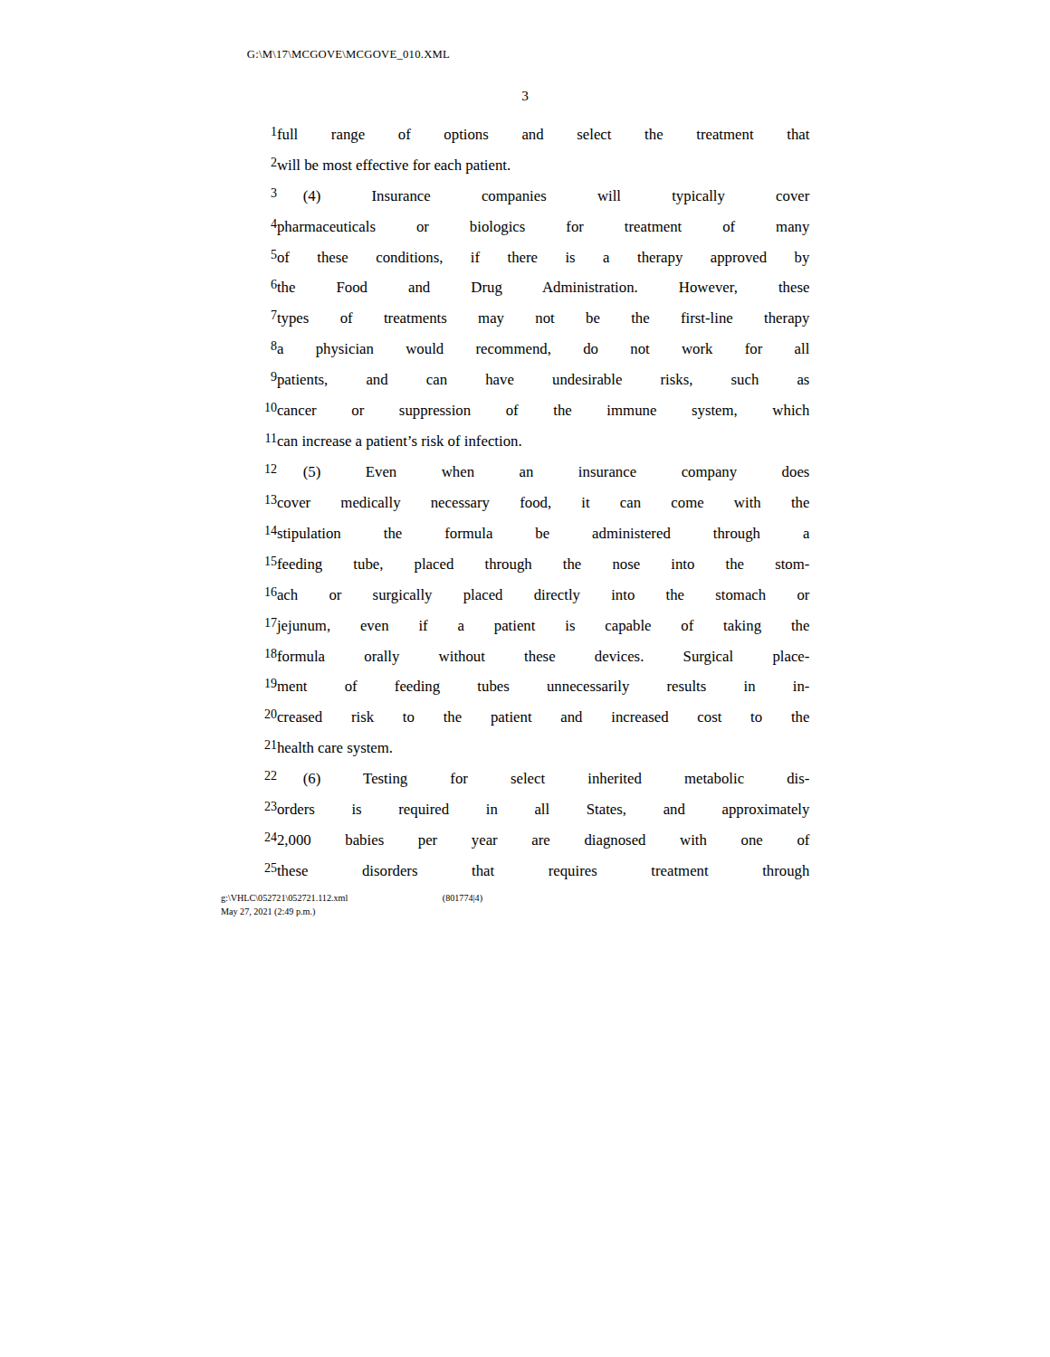G:\M\17\MCGOVE\MCGOVE_010.XML
3
| 1 | full range of options and select the treatment that |
| 2 | will be most effective for each patient. |
| 3 | (4) Insurance companies will typically cover |
| 4 | pharmaceuticals or biologics for treatment of many |
| 5 | of these conditions, if there is a therapy approved by |
| 6 | the Food and Drug Administration. However, these |
| 7 | types of treatments may not be the first-line therapy |
| 8 | a physician would recommend, do not work for all |
| 9 | patients, and can have undesirable risks, such as |
| 10 | cancer or suppression of the immune system, which |
| 11 | can increase a patient’s risk of infection. |
| 12 | (5) Even when an insurance company does |
| 13 | cover medically necessary food, it can come with the |
| 14 | stipulation the formula be administered through a |
| 15 | feeding tube, placed through the nose into the stom- |
| 16 | ach or surgically placed directly into the stomach or |
| 17 | jejunum, even if a patient is capable of taking the |
| 18 | formula orally without these devices. Surgical place- |
| 19 | ment of feeding tubes unnecessarily results in in- |
| 20 | creased risk to the patient and increased cost to the |
| 21 | health care system. |
| 22 | (6) Testing for select inherited metabolic dis- |
| 23 | orders is required in all States, and approximately |
| 24 | 2,000 babies per year are diagnosed with one of |
| 25 | these disorders that requires treatment through |
g:\VHLC\052721\052721.112.xml(801774|4)
May 27, 2021 (2:49 p.m.)